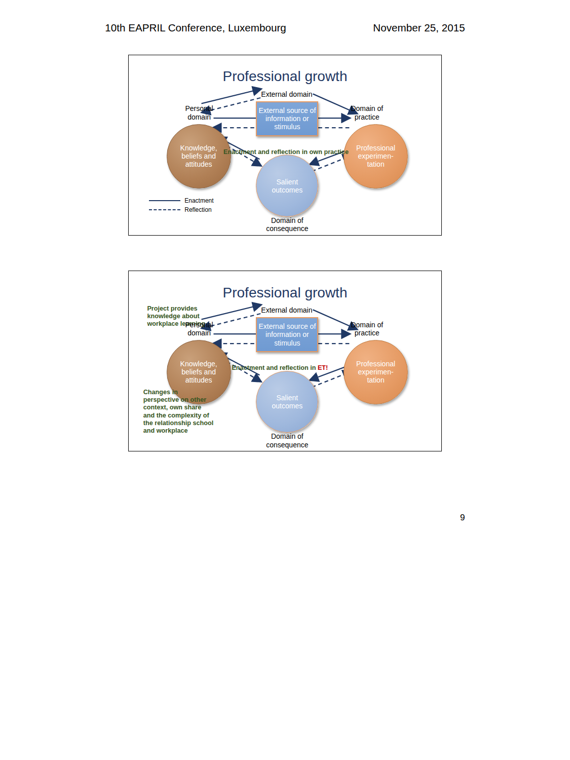10th EAPRIL Conference, Luxembourg November 25, 2015
Professional growth
External domain
External source of
information or
stimulus
Personal
domain
Knowledge,
beliefs and
attitudes
Domain of
practice
Professional
experimen-
tation
Salient
outcomes
Domain of
consequence
Enactment and reflection in own practice
Enactment
Reflection
Professional growth
External domain
External source of
information or
stimulus
Project provides knowledge about workplace learning
Personal
domain
Knowledge,
beliefs and
attitudes
Domain of
practice
Professional
experimen-
tation
Salient
outcomes
Domain of
consequence
Enactment and reflection in ET!
Changes in perspective on other context, own share and the complexity of the relationship school and workplace
9